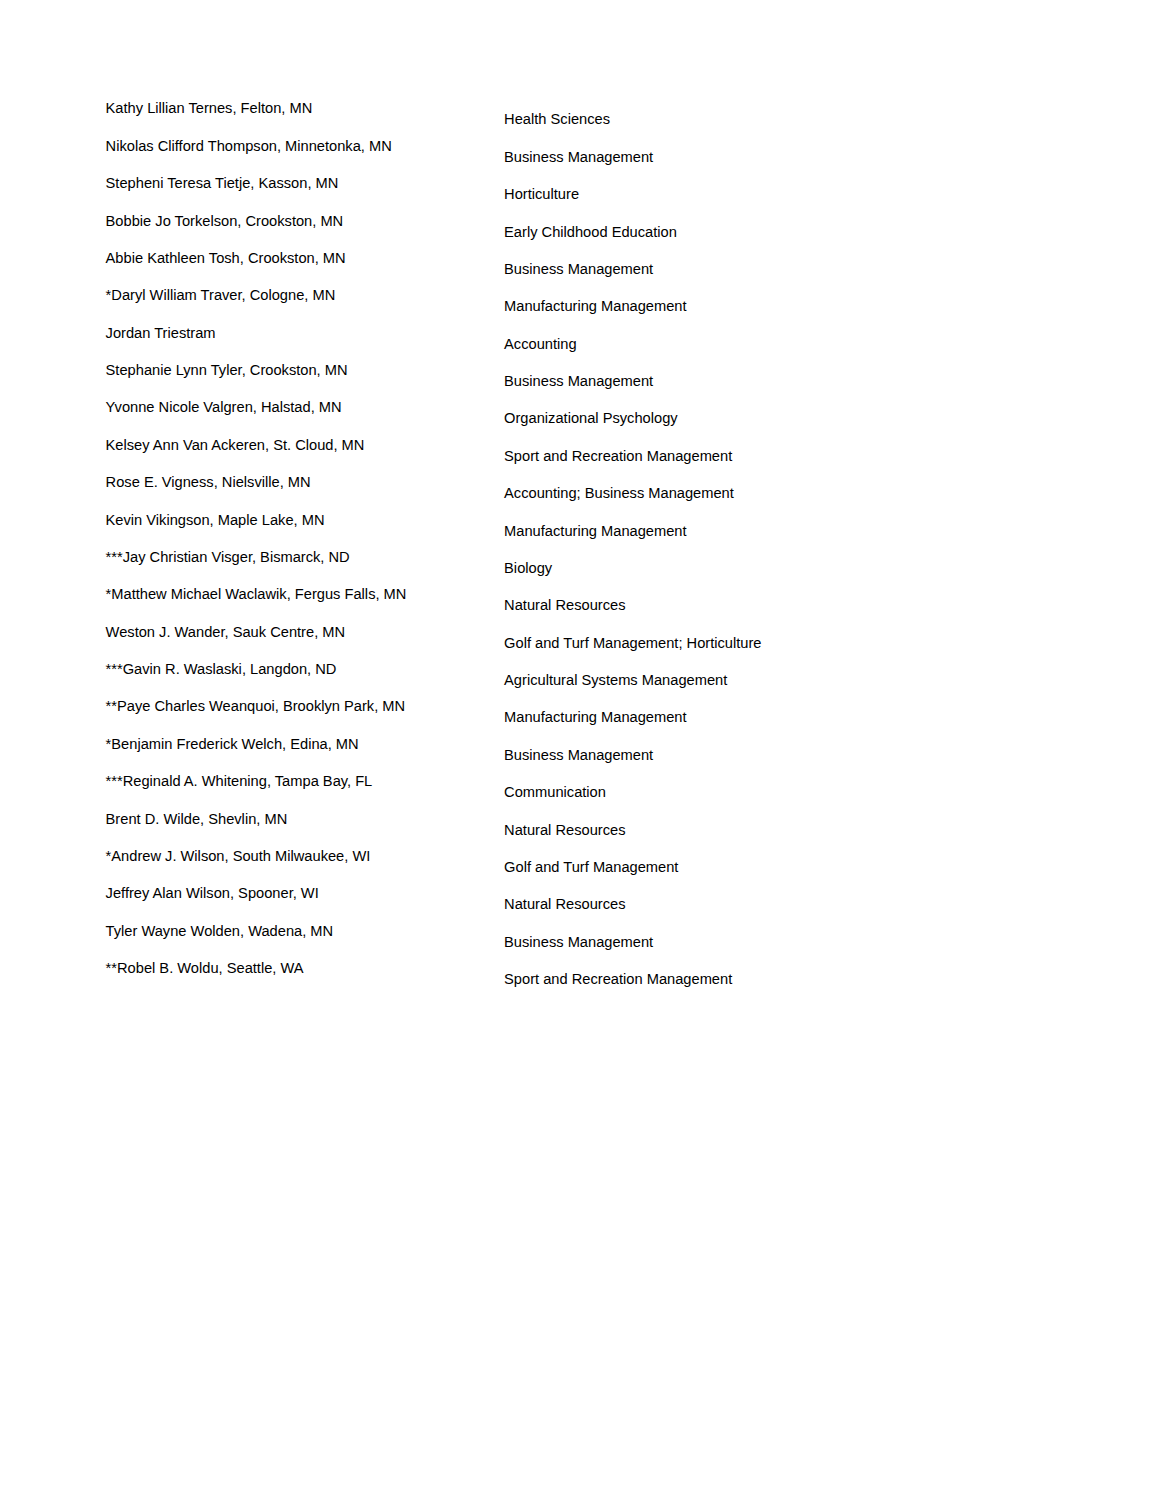| Kathy Lillian Ternes, Felton, MN | Health Sciences |
| Nikolas Clifford Thompson, Minnetonka, MN | Business Management |
| Stepheni Teresa Tietje, Kasson, MN | Horticulture |
| Bobbie Jo Torkelson, Crookston, MN | Early Childhood Education |
| Abbie Kathleen Tosh, Crookston, MN | Business Management |
| *Daryl William Traver, Cologne, MN | Manufacturing Management |
| Jordan Triestram | Accounting |
| Stephanie Lynn Tyler, Crookston, MN | Business Management |
| Yvonne Nicole Valgren, Halstad, MN | Organizational Psychology |
| Kelsey Ann Van Ackeren, St. Cloud, MN | Sport and Recreation Management |
| Rose E. Vigness, Nielsville, MN | Accounting; Business Management |
| Kevin Vikingson, Maple Lake, MN | Manufacturing Management |
| ***Jay Christian Visger, Bismarck, ND | Biology |
| *Matthew Michael Waclawik, Fergus Falls, MN | Natural Resources |
| Weston J. Wander, Sauk Centre, MN | Golf and Turf Management; Horticulture |
| ***Gavin R. Waslaski, Langdon, ND | Agricultural Systems Management |
| **Paye Charles Weanquoi, Brooklyn Park, MN | Manufacturing Management |
| *Benjamin Frederick Welch, Edina, MN | Business Management |
| ***Reginald A. Whitening, Tampa Bay, FL | Communication |
| Brent D. Wilde, Shevlin, MN | Natural Resources |
| *Andrew J. Wilson, South Milwaukee, WI | Golf and Turf Management |
| Jeffrey Alan Wilson, Spooner, WI | Natural Resources |
| Tyler Wayne Wolden, Wadena, MN | Business Management |
| **Robel B. Woldu, Seattle, WA | Sport and Recreation Management |